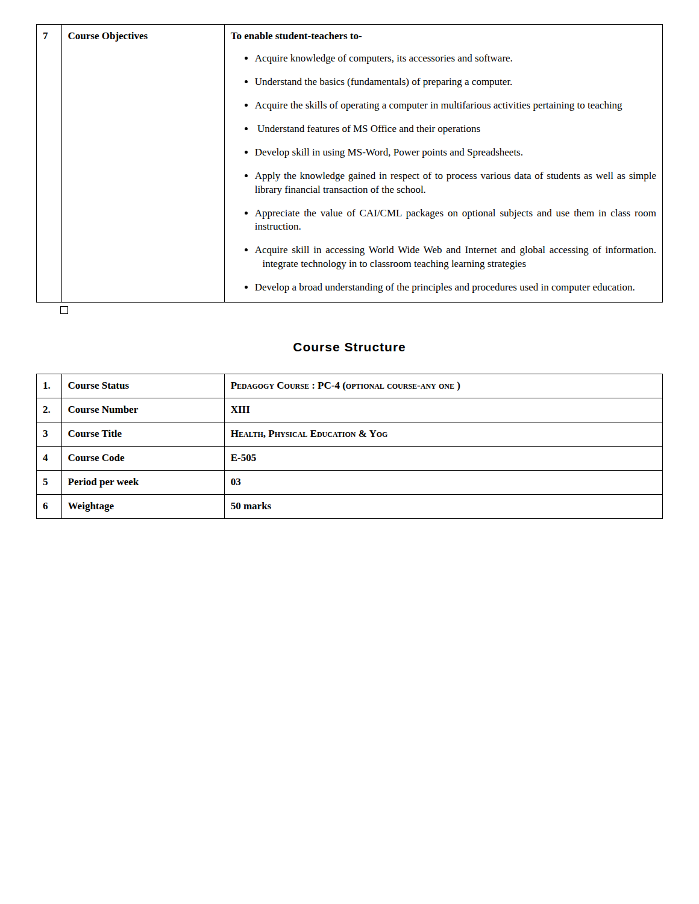| 7 | Course Objectives | To enable student-teachers to- Acquire knowledge of computers, its accessories and software. Understand the basics (fundamentals) of preparing a computer. Acquire the skills of operating a computer in multifarious activities pertaining to teaching Understand features of MS Office and their operations Develop skill in using MS-Word, Power points and Spreadsheets. Apply the knowledge gained in respect of to process various data of students as well as simple library financial transaction of the school. Appreciate the value of CAI/CML packages on optional subjects and use them in class room instruction. Acquire skill in accessing World Wide Web and Internet and global accessing of information. integrate technology in to classroom teaching learning strategies Develop a broad understanding of the principles and procedures used in computer education. |
Course Structure
| 1. | Course Status | Pedagogy Course : PC-4 (optional course-any one ) |
| 2. | Course Number | XIII |
| 3 | Course Title | Health, Physical Education & Yog |
| 4 | Course Code | E-505 |
| 5 | Period per week | 03 |
| 6 | Weightage | 50 marks |